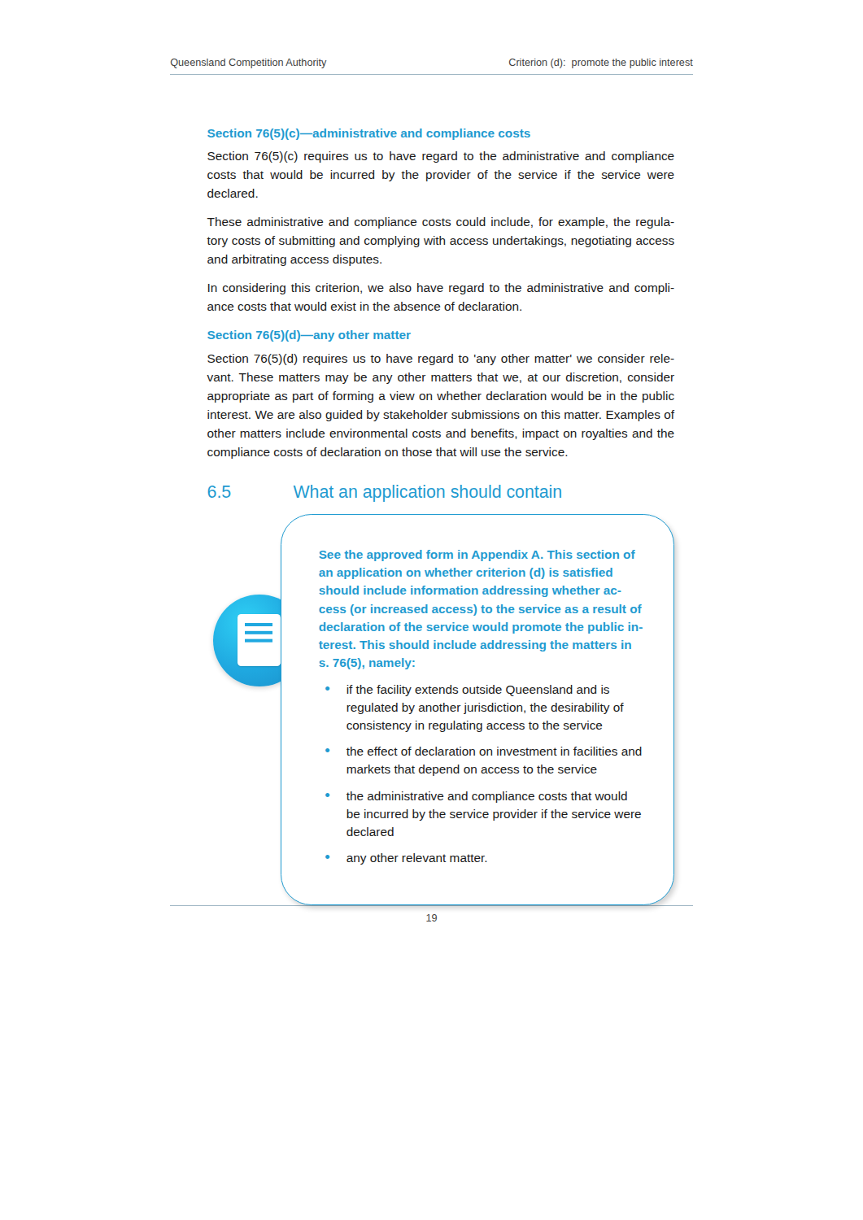Queensland Competition Authority
Criterion (d): promote the public interest
Section 76(5)(c)—administrative and compliance costs
Section 76(5)(c) requires us to have regard to the administrative and compliance costs that would be incurred by the provider of the service if the service were declared.
These administrative and compliance costs could include, for example, the regulatory costs of submitting and complying with access undertakings, negotiating access and arbitrating access disputes.
In considering this criterion, we also have regard to the administrative and compliance costs that would exist in the absence of declaration.
Section 76(5)(d)—any other matter
Section 76(5)(d) requires us to have regard to 'any other matter' we consider relevant. These matters may be any other matters that we, at our discretion, consider appropriate as part of forming a view on whether declaration would be in the public interest. We are also guided by stakeholder submissions on this matter. Examples of other matters include environmental costs and benefits, impact on royalties and the compliance costs of declaration on those that will use the service.
6.5
What an application should contain
See the approved form in Appendix A. This section of an application on whether criterion (d) is satisfied should include information addressing whether access (or increased access) to the service as a result of declaration of the service would promote the public interest. This should include addressing the matters in s. 76(5), namely:
if the facility extends outside Queensland and is regulated by another jurisdiction, the desirability of consistency in regulating access to the service
the effect of declaration on investment in facilities and markets that depend on access to the service
the administrative and compliance costs that would be incurred by the service provider if the service were declared
any other relevant matter.
19